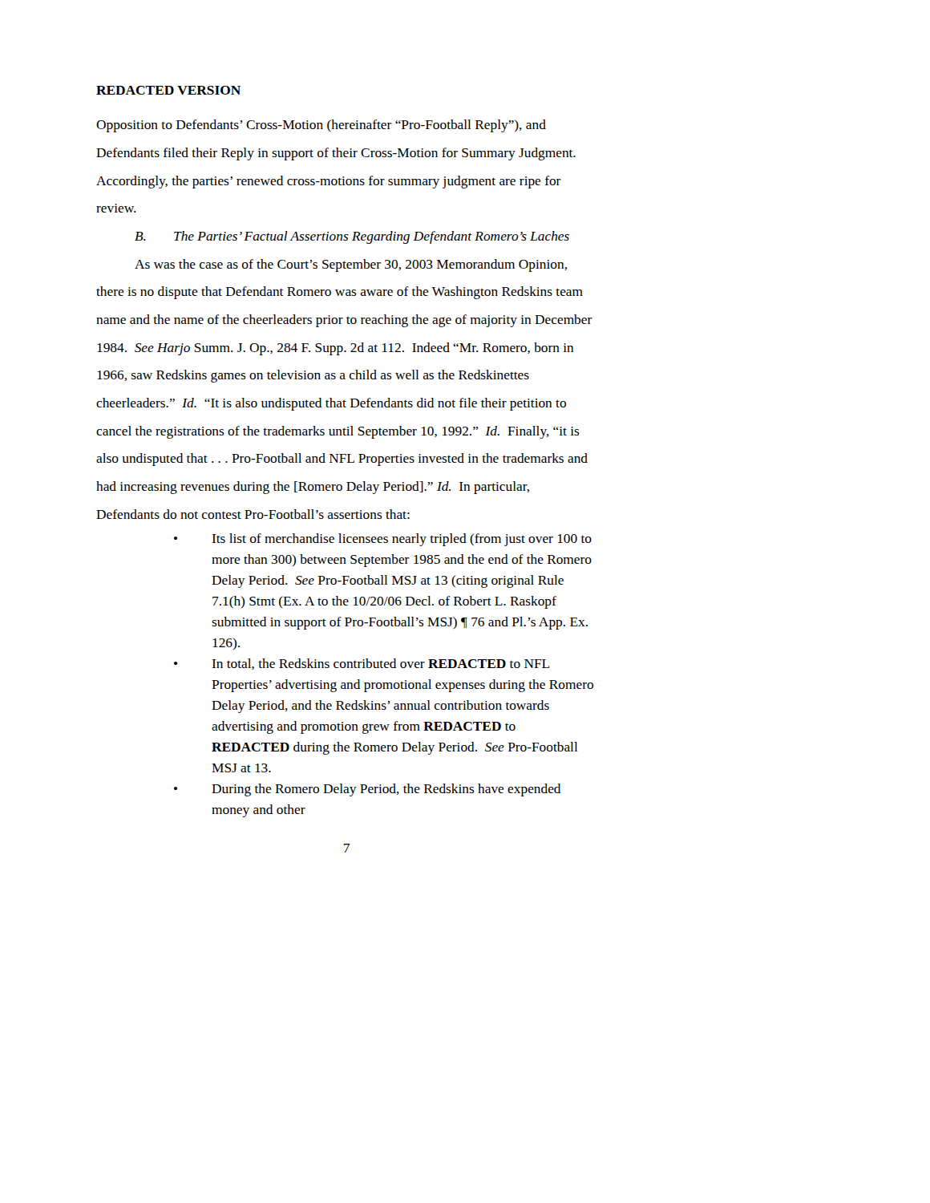REDACTED VERSION
Opposition to Defendants’ Cross-Motion (hereinafter “Pro-Football Reply”), and Defendants filed their Reply in support of their Cross-Motion for Summary Judgment. Accordingly, the parties’ renewed cross-motions for summary judgment are ripe for review.
B. The Parties’ Factual Assertions Regarding Defendant Romero’s Laches
As was the case as of the Court’s September 30, 2003 Memorandum Opinion, there is no dispute that Defendant Romero was aware of the Washington Redskins team name and the name of the cheerleaders prior to reaching the age of majority in December 1984. See Harjo Summ. J. Op., 284 F. Supp. 2d at 112. Indeed “Mr. Romero, born in 1966, saw Redskins games on television as a child as well as the Redskinettes cheerleaders.” Id. “It is also undisputed that Defendants did not file their petition to cancel the registrations of the trademarks until September 10, 1992.” Id. Finally, “it is also undisputed that . . . Pro-Football and NFL Properties invested in the trademarks and had increasing revenues during the [Romero Delay Period].” Id. In particular, Defendants do not contest Pro-Football’s assertions that:
Its list of merchandise licensees nearly tripled (from just over 100 to more than 300) between September 1985 and the end of the Romero Delay Period. See Pro-Football MSJ at 13 (citing original Rule 7.1(h) Stmt (Ex. A to the 10/20/06 Decl. of Robert L. Raskopf submitted in support of Pro-Football’s MSJ) ¶ 76 and Pl.’s App. Ex. 126).
In total, the Redskins contributed over REDACTED to NFL Properties’ advertising and promotional expenses during the Romero Delay Period, and the Redskins’ annual contribution towards advertising and promotion grew from REDACTED to REDACTED during the Romero Delay Period. See Pro-Football MSJ at 13.
During the Romero Delay Period, the Redskins have expended money and other
7